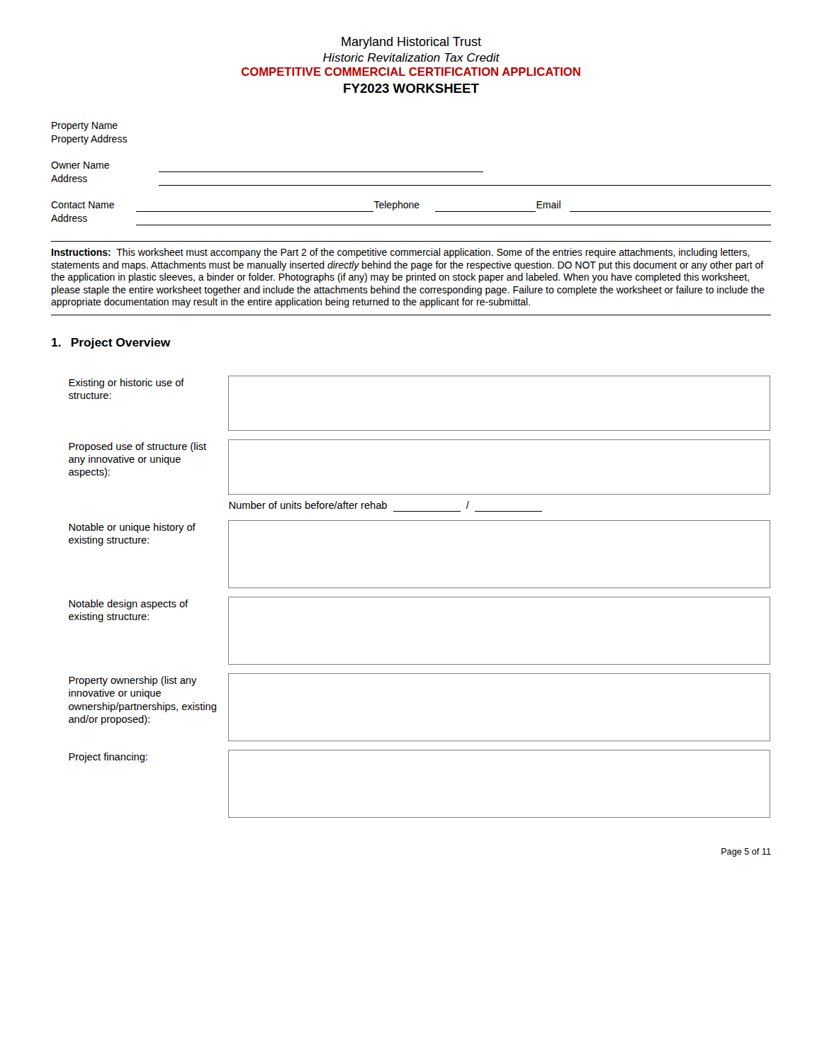Maryland Historical Trust
Historic Revitalization Tax Credit
COMPETITIVE COMMERCIAL CERTIFICATION APPLICATION
FY2023 WORKSHEET
| Property Name | |
| Property Address | |
| Owner Name | | |
| Address | |
| Contact Name | | Telephone | | Email | |
| Address | |
Instructions: This worksheet must accompany the Part 2 of the competitive commercial application. Some of the entries require attachments, including letters, statements and maps. Attachments must be manually inserted directly behind the page for the respective question. DO NOT put this document or any other part of the application in plastic sleeves, a binder or folder. Photographs (if any) may be printed on stock paper and labeled. When you have completed this worksheet, please staple the entire worksheet together and include the attachments behind the corresponding page. Failure to complete the worksheet or failure to include the appropriate documentation may result in the entire application being returned to the applicant for re-submittal.
1. Project Overview
| Existing or historic use of structure: | |
| Proposed use of structure (list any innovative or unique aspects): | Number of units before/after rehab / |
| Notable or unique history of existing structure: | |
| Notable design aspects of existing structure: | |
| Property ownership (list any innovative or unique ownership/partnerships, existing and/or proposed): | |
| Project financing: | |
Page 5 of 11